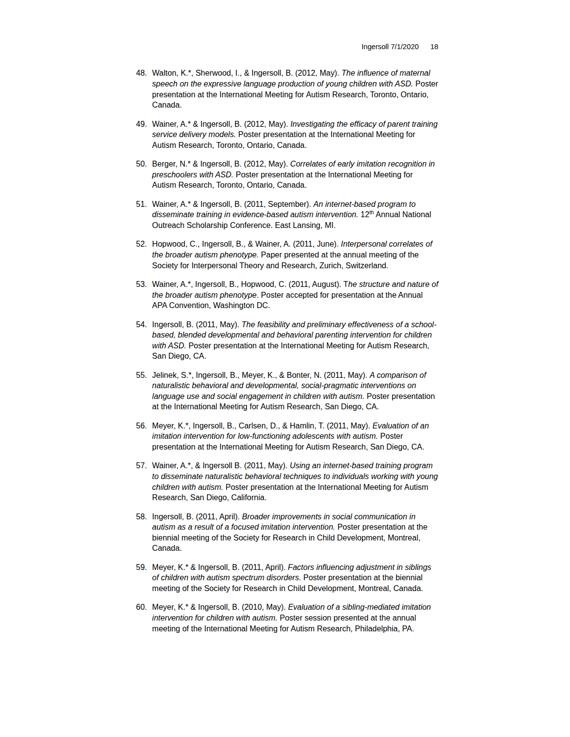Ingersoll 7/1/202018
48. Walton, K.*, Sherwood, I., & Ingersoll, B. (2012, May). The influence of maternal speech on the expressive language production of young children with ASD. Poster presentation at the International Meeting for Autism Research, Toronto, Ontario, Canada.
49. Wainer, A.* & Ingersoll, B. (2012, May). Investigating the efficacy of parent training service delivery models. Poster presentation at the International Meeting for Autism Research, Toronto, Ontario, Canada.
50. Berger, N.* & Ingersoll, B. (2012, May). Correlates of early imitation recognition in preschoolers with ASD. Poster presentation at the International Meeting for Autism Research, Toronto, Ontario, Canada.
51. Wainer, A.* & Ingersoll, B. (2011, September). An internet-based program to disseminate training in evidence-based autism intervention. 12th Annual National Outreach Scholarship Conference. East Lansing, MI.
52. Hopwood, C., Ingersoll, B., & Wainer, A. (2011, June). Interpersonal correlates of the broader autism phenotype. Paper presented at the annual meeting of the Society for Interpersonal Theory and Research, Zurich, Switzerland.
53. Wainer, A.*, Ingersoll, B., Hopwood, C. (2011, August). The structure and nature of the broader autism phenotype. Poster accepted for presentation at the Annual APA Convention, Washington DC.
54. Ingersoll, B. (2011, May). The feasibility and preliminary effectiveness of a school-based, blended developmental and behavioral parenting intervention for children with ASD. Poster presentation at the International Meeting for Autism Research, San Diego, CA.
55. Jelinek, S.*, Ingersoll, B., Meyer, K., & Bonter, N. (2011, May). A comparison of naturalistic behavioral and developmental, social-pragmatic interventions on language use and social engagement in children with autism. Poster presentation at the International Meeting for Autism Research, San Diego, CA.
56. Meyer, K.*, Ingersoll, B., Carlsen, D., & Hamlin, T. (2011, May). Evaluation of an imitation intervention for low-functioning adolescents with autism. Poster presentation at the International Meeting for Autism Research, San Diego, CA.
57. Wainer, A.*, & Ingersoll B. (2011, May). Using an internet-based training program to disseminate naturalistic behavioral techniques to individuals working with young children with autism. Poster presentation at the International Meeting for Autism Research, San Diego, California.
58. Ingersoll, B. (2011, April). Broader improvements in social communication in autism as a result of a focused imitation intervention. Poster presentation at the biennial meeting of the Society for Research in Child Development, Montreal, Canada.
59. Meyer, K.* & Ingersoll, B. (2011, April). Factors influencing adjustment in siblings of children with autism spectrum disorders. Poster presentation at the biennial meeting of the Society for Research in Child Development, Montreal, Canada.
60. Meyer, K.* & Ingersoll, B. (2010, May). Evaluation of a sibling-mediated imitation intervention for children with autism. Poster session presented at the annual meeting of the International Meeting for Autism Research, Philadelphia, PA.